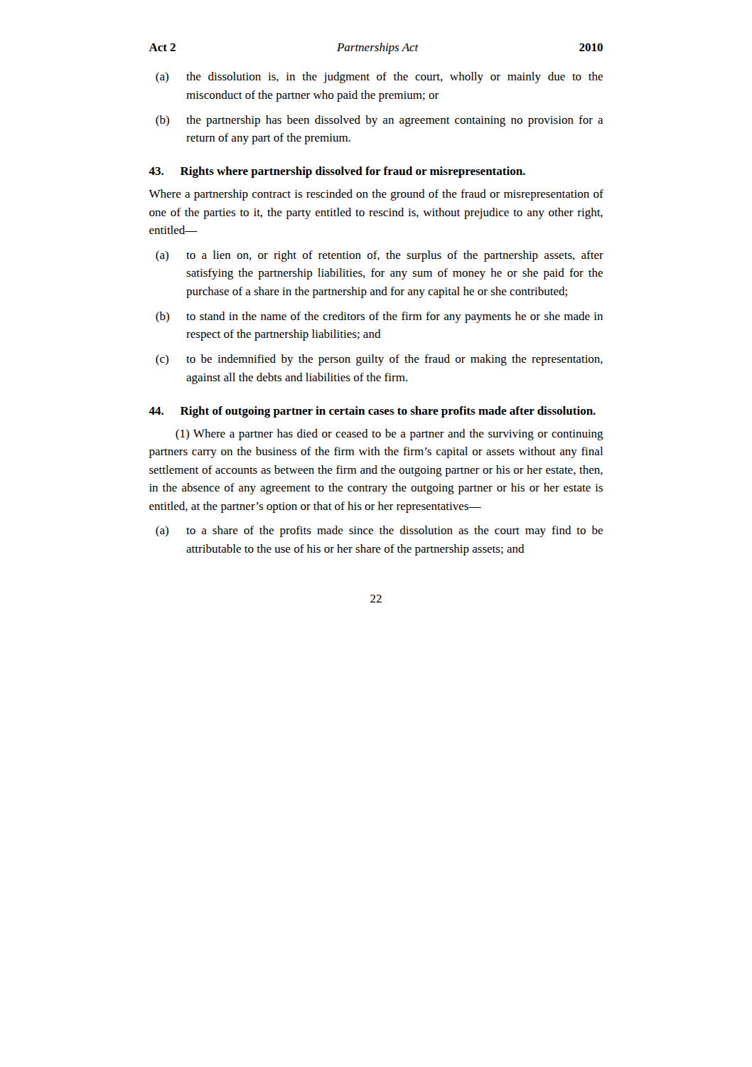Act 2 Partnerships Act 2010
(a) the dissolution is, in the judgment of the court, wholly or mainly due to the misconduct of the partner who paid the premium; or
(b) the partnership has been dissolved by an agreement containing no provision for a return of any part of the premium.
43. Rights where partnership dissolved for fraud or misrepresentation.
Where a partnership contract is rescinded on the ground of the fraud or misrepresentation of one of the parties to it, the party entitled to rescind is, without prejudice to any other right, entitled—
(a) to a lien on, or right of retention of, the surplus of the partnership assets, after satisfying the partnership liabilities, for any sum of money he or she paid for the purchase of a share in the partnership and for any capital he or she contributed;
(b) to stand in the name of the creditors of the firm for any payments he or she made in respect of the partnership liabilities; and
(c) to be indemnified by the person guilty of the fraud or making the representation, against all the debts and liabilities of the firm.
44. Right of outgoing partner in certain cases to share profits made after dissolution.
(1) Where a partner has died or ceased to be a partner and the surviving or continuing partners carry on the business of the firm with the firm’s capital or assets without any final settlement of accounts as between the firm and the outgoing partner or his or her estate, then, in the absence of any agreement to the contrary the outgoing partner or his or her estate is entitled, at the partner’s option or that of his or her representatives—
(a) to a share of the profits made since the dissolution as the court may find to be attributable to the use of his or her share of the partnership assets; and
22